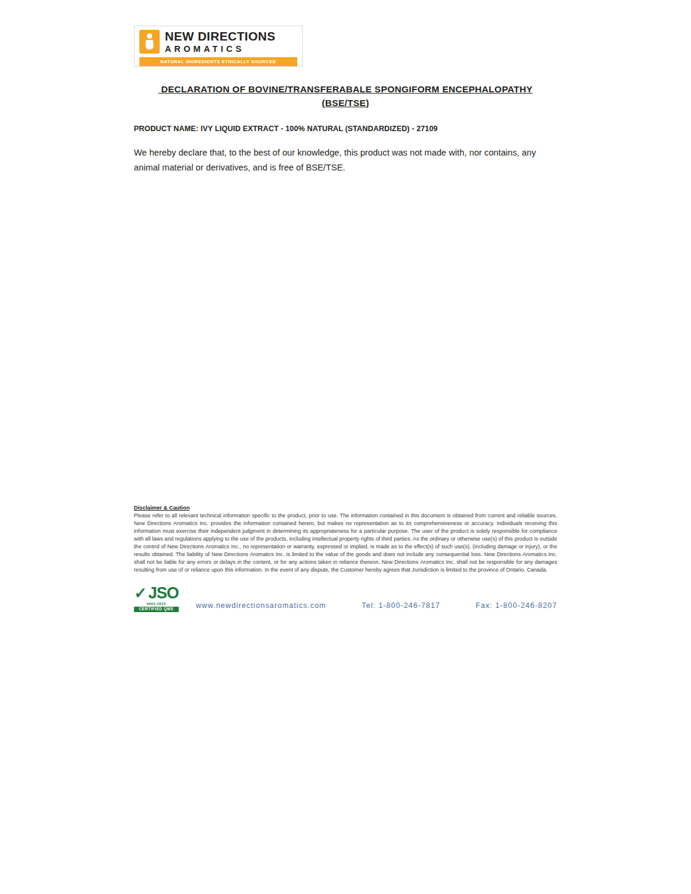NEW DIRECTIONS
AROMATICS
NATURAL INGREDIENTS ETHICALLY SOURCED
DECLARATION OF BOVINE/TRANSFERABALE SPONGIFORM ENCEPHALOPATHY (BSE/TSE)
PRODUCT NAME: IVY LIQUID EXTRACT - 100% NATURAL (STANDARDIZED) - 27109
We hereby declare that, to the best of our knowledge, this product was not made with, nor contains, any animal material or derivatives, and is free of BSE/TSE.
Disclaimer & Caution
Please refer to all relevant technical information specific to the product, prior to use. The information contained in this document is obtained from current and reliable sources. New Directions Aromatics Inc. provides the information contained herein, but makes no representation as to its comprehensiveness or accuracy. Individuals receiving this information must exercise their independent judgment in determining its appropriateness for a particular purpose. The user of the product is solely responsible for compliance with all laws and regulations applying to the use of the products, including intellectual property rights of third parties. As the ordinary or otherwise use(s) of this product is outside the control of New Directions Aromatics Inc., no representation or warranty, expressed or implied, is made as to the effect(s) of such use(s), (including damage or injury), or the results obtained. The liability of New Directions Aromatics Inc. is limited to the value of the goods and does not include any consequential loss. New Directions Aromatics Inc. shall not be liable for any errors or delays in the content, or for any actions taken in reliance thereon. New Directions Aromatics Inc. shall not be responsible for any damages resulting from use of or reliance upon this information. In the event of any dispute, the Customer hereby agrees that Jurisdiction is limited to the province of Ontario, Canada.
✓ JSO
9001:2015
CERTIFIED QMS
www.newdirectionsaromatics.com Tel: 1-800-246-7817 Fax: 1-800-246-8207